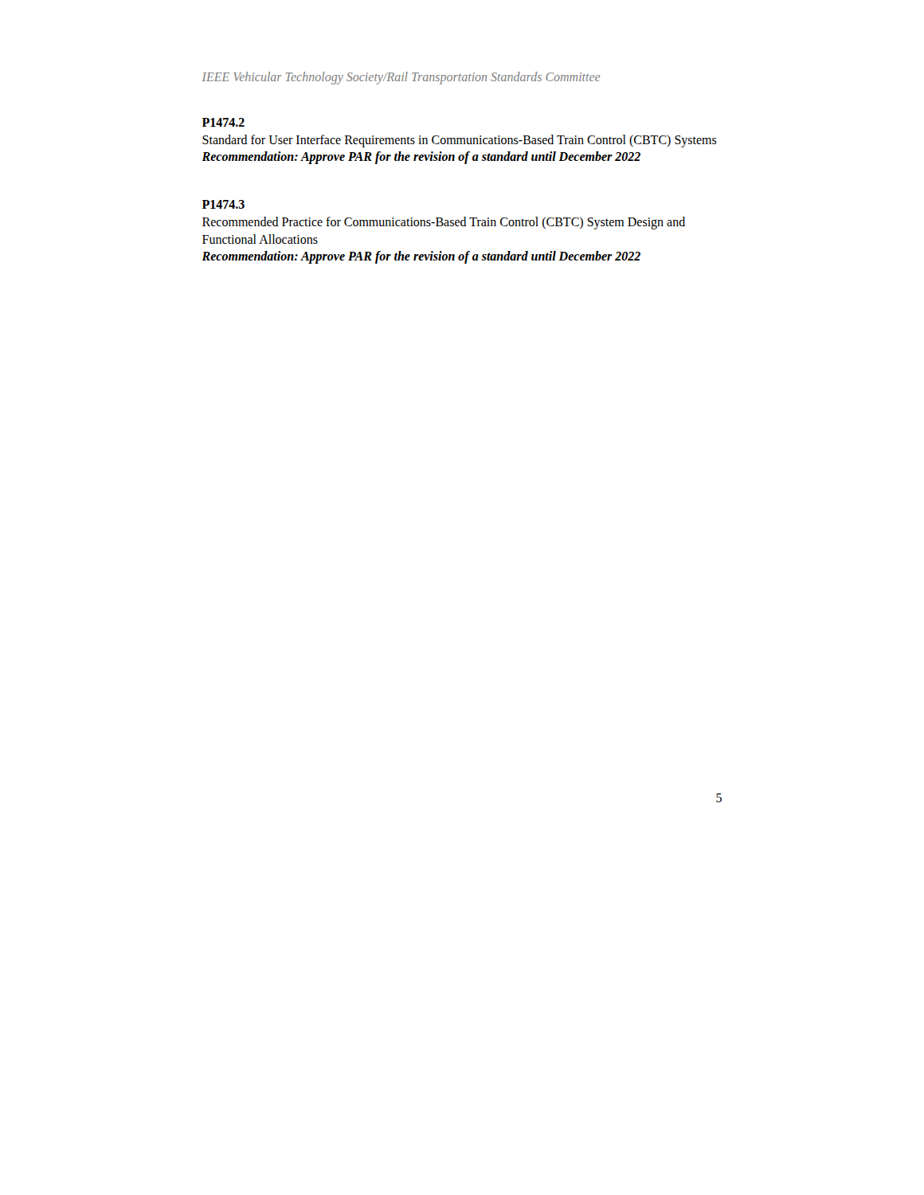IEEE Vehicular Technology Society/Rail Transportation Standards Committee
P1474.2
Standard for User Interface Requirements in Communications-Based Train Control (CBTC) Systems
Recommendation: Approve PAR for the revision of a standard until December 2022
P1474.3
Recommended Practice for Communications-Based Train Control (CBTC) System Design and Functional Allocations
Recommendation: Approve PAR for the revision of a standard until December 2022
5